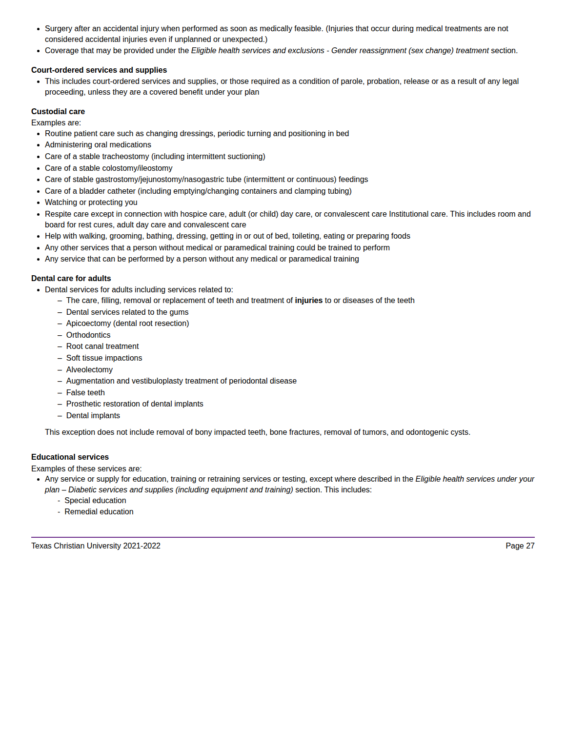Surgery after an accidental injury when performed as soon as medically feasible. (Injuries that occur during medical treatments are not considered accidental injuries even if unplanned or unexpected.)
Coverage that may be provided under the Eligible health services and exclusions - Gender reassignment (sex change) treatment section.
Court-ordered services and supplies
This includes court-ordered services and supplies, or those required as a condition of parole, probation, release or as a result of any legal proceeding, unless they are a covered benefit under your plan
Custodial care
Examples are:
Routine patient care such as changing dressings, periodic turning and positioning in bed
Administering oral medications
Care of a stable tracheostomy (including intermittent suctioning)
Care of a stable colostomy/ileostomy
Care of stable gastrostomy/jejunostomy/nasogastric tube (intermittent or continuous) feedings
Care of a bladder catheter (including emptying/changing containers and clamping tubing)
Watching or protecting you
Respite care except in connection with hospice care, adult (or child) day care, or convalescent care Institutional care. This includes room and board for rest cures, adult day care and convalescent care
Help with walking, grooming, bathing, dressing, getting in or out of bed, toileting, eating or preparing foods
Any other services that a person without medical or paramedical training could be trained to perform
Any service that can be performed by a person without any medical or paramedical training
Dental care for adults
Dental services for adults including services related to:
The care, filling, removal or replacement of teeth and treatment of injuries to or diseases of the teeth
Dental services related to the gums
Apicoectomy (dental root resection)
Orthodontics
Root canal treatment
Soft tissue impactions
Alveolectomy
Augmentation and vestibuloplasty treatment of periodontal disease
False teeth
Prosthetic restoration of dental implants
Dental implants
This exception does not include removal of bony impacted teeth, bone fractures, removal of tumors, and odontogenic cysts.
Educational services
Examples of these services are:
Any service or supply for education, training or retraining services or testing, except where described in the Eligible health services under your plan – Diabetic services and supplies (including equipment and training) section. This includes:
Special education
Remedial education
Texas Christian University 2021-2022 Page 27